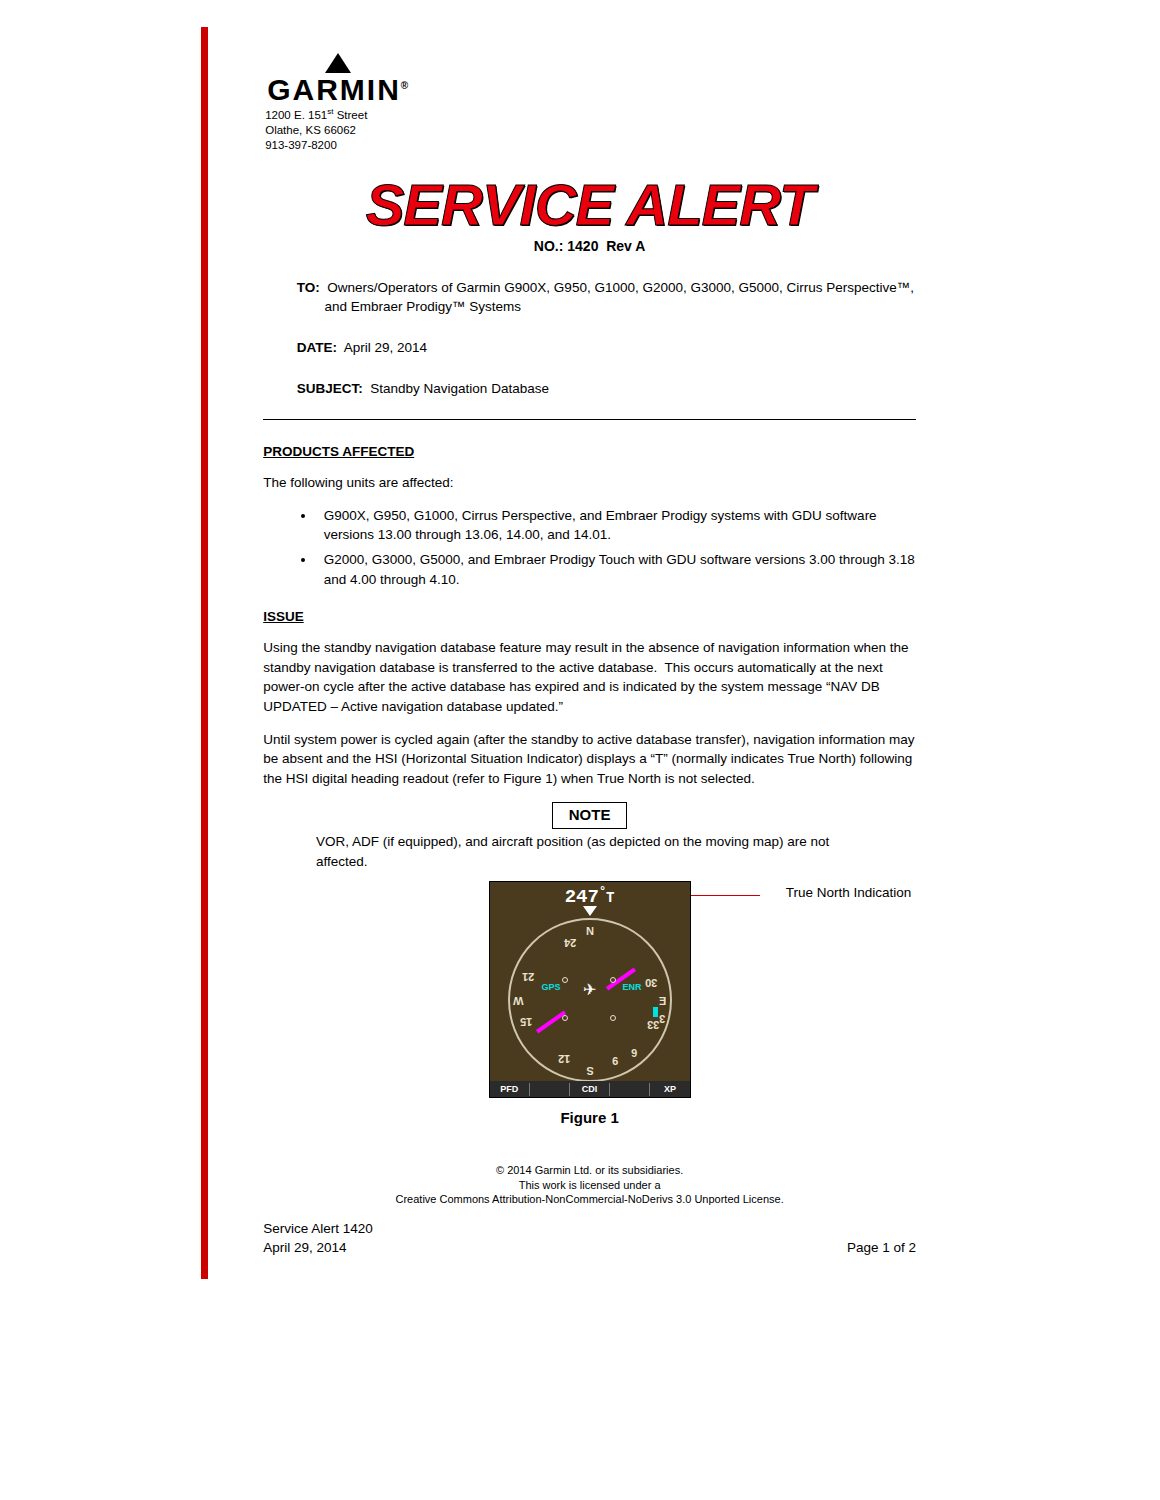GARMIN®
1200 E. 151st Street
Olathe, KS 66062
913-397-8200
SERVICE ALERT
NO.: 1420 Rev A
TO: Owners/Operators of Garmin G900X, G950, G1000, G2000, G3000, G5000, Cirrus Perspective™, and Embraer Prodigy™ Systems
DATE: April 29, 2014
SUBJECT: Standby Navigation Database
PRODUCTS AFFECTED
The following units are affected:
G900X, G950, G1000, Cirrus Perspective, and Embraer Prodigy systems with GDU software versions 13.00 through 13.06, 14.00, and 14.01.
G2000, G3000, G5000, and Embraer Prodigy Touch with GDU software versions 3.00 through 3.18 and 4.00 through 4.10.
ISSUE
Using the standby navigation database feature may result in the absence of navigation information when the standby navigation database is transferred to the active database. This occurs automatically at the next power-on cycle after the active database has expired and is indicated by the system message “NAV DB UPDATED – Active navigation database updated.”
Until system power is cycled again (after the standby to active database transfer), navigation information may be absent and the HSI (Horizontal Situation Indicator) displays a “T” (normally indicates True North) following the HSI digital heading readout (refer to Figure 1) when True North is not selected.
NOTE
VOR, ADF (if equipped), and aircraft position (as depicted on the moving map) are not affected.
True North Indication
247°T
N S E W 24 30 33 21 15 12 9 6 3
GPS
ENR
✈
PFD CDI XP
Figure 1
© 2014 Garmin Ltd. or its subsidiaries.
This work is licensed under a
Creative Commons Attribution-NonCommercial-NoDerivs 3.0 Unported License.
Service Alert 1420
April 29, 2014
Page 1 of 2